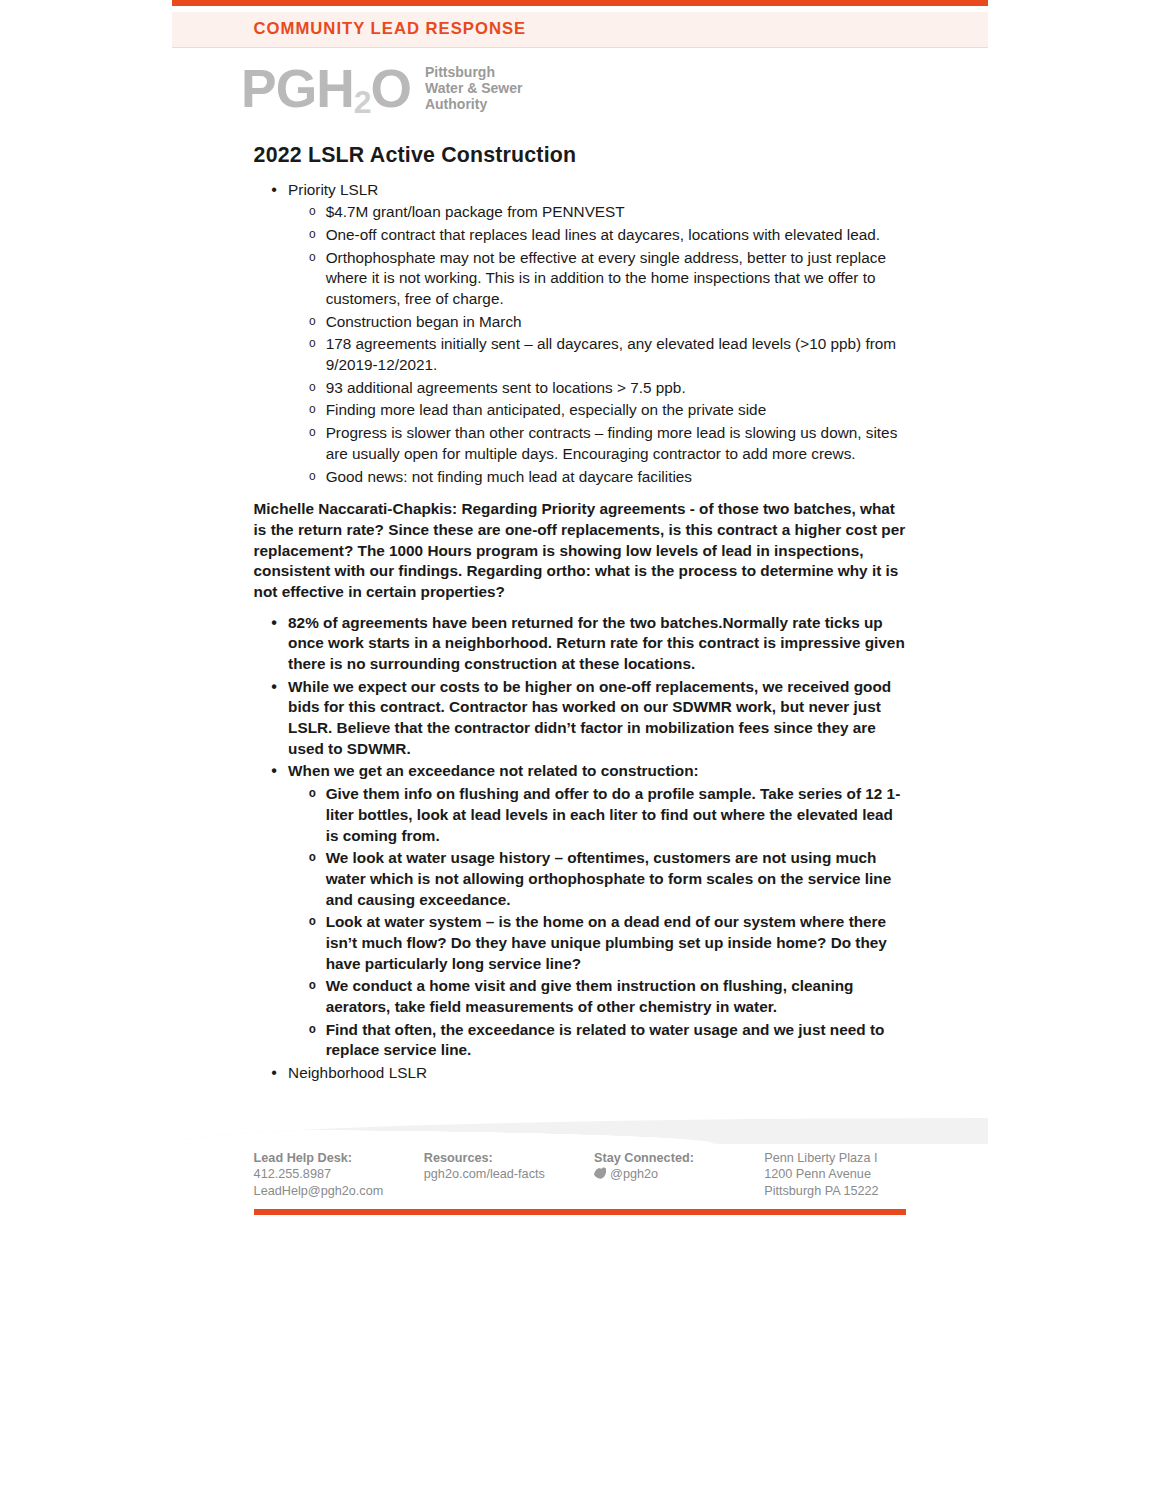Community Lead Response
PGH2 O
Pittsburgh
Water & Sewer
Authority
2022 LSLR Active Construction
Priority LSLR
$4.7M grant/loan package from PENNVEST
One-off contract that replaces lead lines at daycares, locations with elevated lead.
Orthophosphate may not be effective at every single address, better to just replace where it is not working. This is in addition to the home inspections that we offer to customers, free of charge.
Construction began in March
178 agreements initially sent – all daycares, any elevated lead levels (>10 ppb) from 9/2019-12/2021.
93 additional agreements sent to locations > 7.5 ppb.
Finding more lead than anticipated, especially on the private side
Progress is slower than other contracts – finding more lead is slowing us down, sites are usually open for multiple days. Encouraging contractor to add more crews.
Good news: not finding much lead at daycare facilities
Michelle Naccarati-Chapkis: Regarding Priority agreements - of those two batches, what is the return rate? Since these are one-off replacements, is this contract a higher cost per replacement? The 1000 Hours program is showing low levels of lead in inspections, consistent with our findings. Regarding ortho: what is the process to determine why it is not effective in certain properties?
82% of agreements have been returned for the two batches.Normally rate ticks up once work starts in a neighborhood. Return rate for this contract is impressive given there is no surrounding construction at these locations.
While we expect our costs to be higher on one-off replacements, we received good bids for this contract. Contractor has worked on our SDWMR work, but never just LSLR. Believe that the contractor didn’t factor in mobilization fees since they are used to SDWMR.
When we get an exceedance not related to construction:
Give them info on flushing and offer to do a profile sample. Take series of 12 1-liter bottles, look at lead levels in each liter to find out where the elevated lead is coming from.
We look at water usage history – oftentimes, customers are not using much water which is not allowing orthophosphate to form scales on the service line and causing exceedance.
Look at water system – is the home on a dead end of our system where there isn’t much flow? Do they have unique plumbing set up inside home? Do they have particularly long service line?
We conduct a home visit and give them instruction on flushing, cleaning aerators, take field measurements of other chemistry in water.
Find that often, the exceedance is related to water usage and we just need to replace service line.
Neighborhood LSLR
Lead Help Desk: 412.255.8987
LeadHelp@pgh2o.com
Resources: pgh2o.com/lead-facts
Stay Connected: @pgh2o
Penn Liberty Plaza I
1200 Penn Avenue
Pittsburgh PA 15222